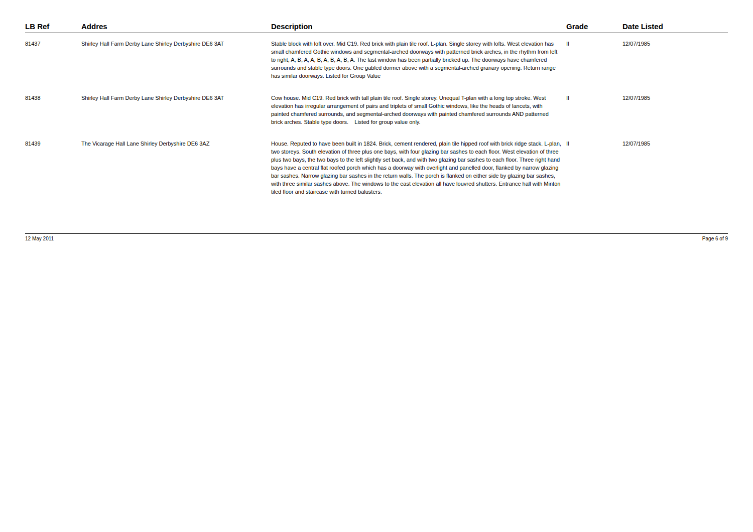| LB Ref | Addres | Description | Grade | Date Listed |
| --- | --- | --- | --- | --- |
| 81437 | Shirley Hall Farm Derby Lane Shirley Derbyshire DE6 3AT | Stable block with loft over. Mid C19. Red brick with plain tile roof. L-plan. Single storey with lofts. West elevation has small chamfered Gothic windows and segmental-arched doorways with patterned brick arches, in the rhythm from left to right, A, B, A, A, B, A, B, A, B, A. The last window has been partially bricked up. The doorways have chamfered surrounds and stable type doors. One gabled dormer above with a segmental-arched granary opening. Return range has similar doorways. Listed for Group Value | II | 12/07/1985 |
| 81438 | Shirley Hall Farm Derby Lane Shirley Derbyshire DE6 3AT | Cow house. Mid C19. Red brick with tall plain tile roof. Single storey. Unequal T-plan with a long top stroke. West elevation has irregular arrangement of pairs and triplets of small Gothic windows, like the heads of lancets, with painted chamfered surrounds, and segmental-arched doorways with painted chamfered surrounds AND patterned brick arches. Stable type doors. Listed for group value only. | II | 12/07/1985 |
| 81439 | The Vicarage Hall Lane Shirley Derbyshire DE6 3AZ | House. Reputed to have been built in 1824. Brick, cement rendered, plain tile hipped roof with brick ridge stack. L-plan, two storeys. South elevation of three plus one bays, with four glazing bar sashes to each floor. West elevation of three plus two bays, the two bays to the left slightly set back, and with two glazing bar sashes to each floor. Three right hand bays have a central flat roofed porch which has a doorway with overlight and panelled door, flanked by narrow glazing bar sashes. Narrow glazing bar sashes in the return walls. The porch is flanked on either side by glazing bar sashes, with three similar sashes above. The windows to the east elevation all have louvred shutters. Entrance hall with Minton tiled floor and staircase with turned balusters. | II | 12/07/1985 |
12 May 2011 Page 6 of 9